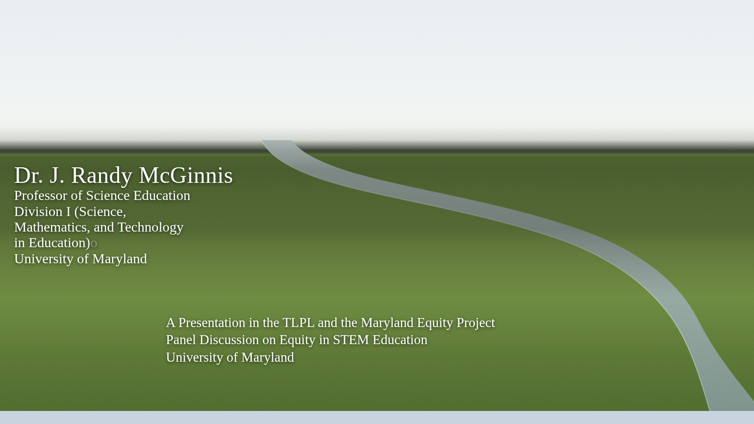Dr. J. Randy McGinnis
Professor of Science Education
Division I (Science,
Mathematics, and Technology
in Education)o
University of Maryland
A Presentation in the TLPL and the Maryland Equity Project
Panel Discussion on Equity in STEM Education
University of Maryland